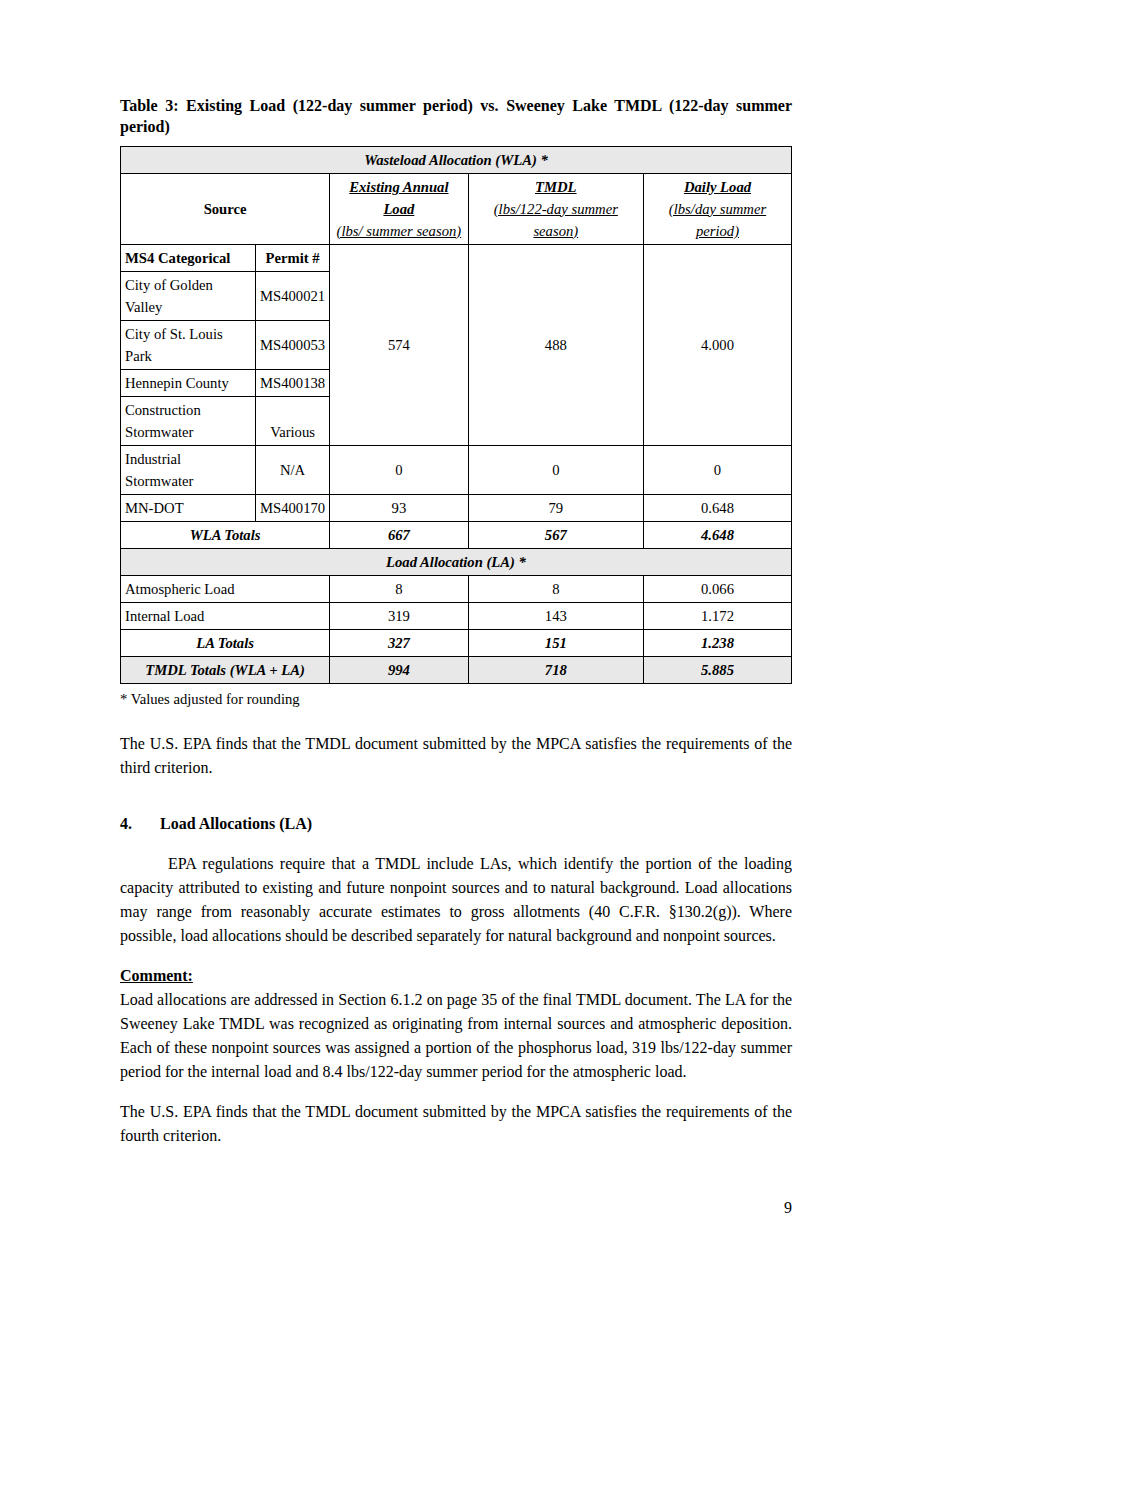Table 3: Existing Load (122-day summer period) vs. Sweeney Lake TMDL (122-day summer period)
| Wasteload Allocation (WLA) * |
| Source | Existing Annual Load (lbs/ summer season) | TMDL (lbs/122-day summer season) | Daily Load (lbs/day summer period) |
| MS4 Categorical | Permit # | 574 | 488 | 4.000 |
| City of Golden Valley | MS400021 |
| City of St. Louis Park | MS400053 |
| Hennepin County | MS400138 |
| Construction Stormwater | Various |
| Industrial Stormwater | N/A | 0 | 0 | 0 |
| MN-DOT | MS400170 | 93 | 79 | 0.648 |
| WLA Totals | 667 | 567 | 4.648 |
| Load Allocation (LA) * |
| Atmospheric Load | 8 | 8 | 0.066 |
| Internal Load | 319 | 143 | 1.172 |
| LA Totals | 327 | 151 | 1.238 |
| TMDL Totals (WLA + LA) | 994 | 718 | 5.885 |
* Values adjusted for rounding
The U.S. EPA finds that the TMDL document submitted by the MPCA satisfies the requirements of the third criterion.
4. Load Allocations (LA)
EPA regulations require that a TMDL include LAs, which identify the portion of the loading capacity attributed to existing and future nonpoint sources and to natural background. Load allocations may range from reasonably accurate estimates to gross allotments (40 C.F.R. §130.2(g)). Where possible, load allocations should be described separately for natural background and nonpoint sources.
Comment:
Load allocations are addressed in Section 6.1.2 on page 35 of the final TMDL document. The LA for the Sweeney Lake TMDL was recognized as originating from internal sources and atmospheric deposition. Each of these nonpoint sources was assigned a portion of the phosphorus load, 319 lbs/122-day summer period for the internal load and 8.4 lbs/122-day summer period for the atmospheric load.
The U.S. EPA finds that the TMDL document submitted by the MPCA satisfies the requirements of the fourth criterion.
9